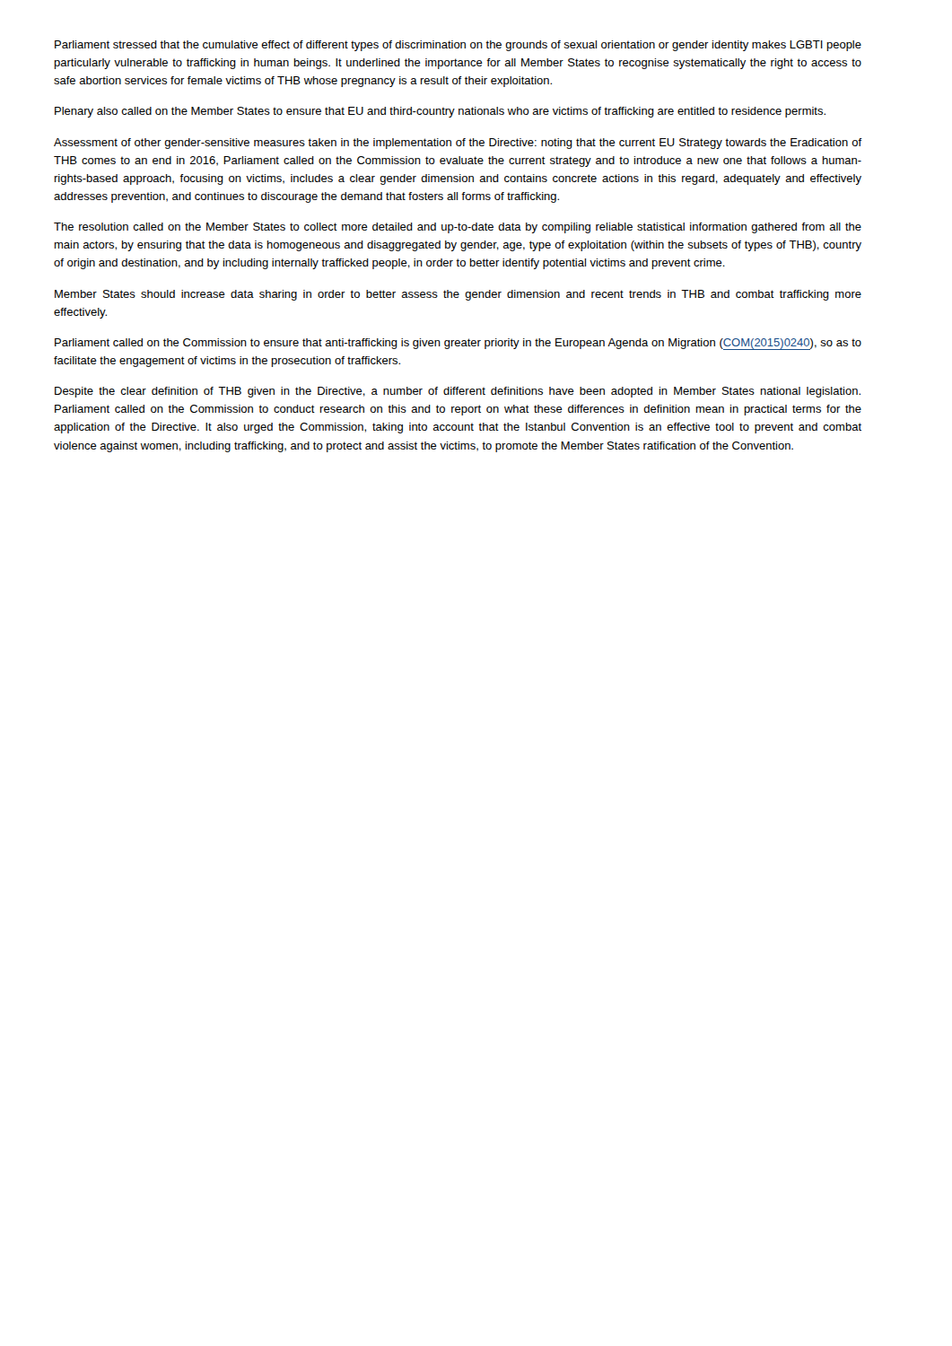Parliament stressed that the cumulative effect of different types of discrimination on the grounds of sexual orientation or gender identity makes LGBTI people particularly vulnerable to trafficking in human beings. It underlined the importance for all Member States to recognise systematically the right to access to safe abortion services for female victims of THB whose pregnancy is a result of their exploitation.
Plenary also called on the Member States to ensure that EU and third-country nationals who are victims of trafficking are entitled to residence permits.
Assessment of other gender-sensitive measures taken in the implementation of the Directive: noting that the current EU Strategy towards the Eradication of THB comes to an end in 2016, Parliament called on the Commission to evaluate the current strategy and to introduce a new one that follows a human-rights-based approach, focusing on victims, includes a clear gender dimension and contains concrete actions in this regard, adequately and effectively addresses prevention, and continues to discourage the demand that fosters all forms of trafficking.
The resolution called on the Member States to collect more detailed and up-to-date data by compiling reliable statistical information gathered from all the main actors, by ensuring that the data is homogeneous and disaggregated by gender, age, type of exploitation (within the subsets of types of THB), country of origin and destination, and by including internally trafficked people, in order to better identify potential victims and prevent crime.
Member States should increase data sharing in order to better assess the gender dimension and recent trends in THB and combat trafficking more effectively.
Parliament called on the Commission to ensure that anti-trafficking is given greater priority in the European Agenda on Migration (COM(2015)0240), so as to facilitate the engagement of victims in the prosecution of traffickers.
Despite the clear definition of THB given in the Directive, a number of different definitions have been adopted in Member States national legislation. Parliament called on the Commission to conduct research on this and to report on what these differences in definition mean in practical terms for the application of the Directive. It also urged the Commission, taking into account that the Istanbul Convention is an effective tool to prevent and combat violence against women, including trafficking, and to protect and assist the victims, to promote the Member States ratification of the Convention.